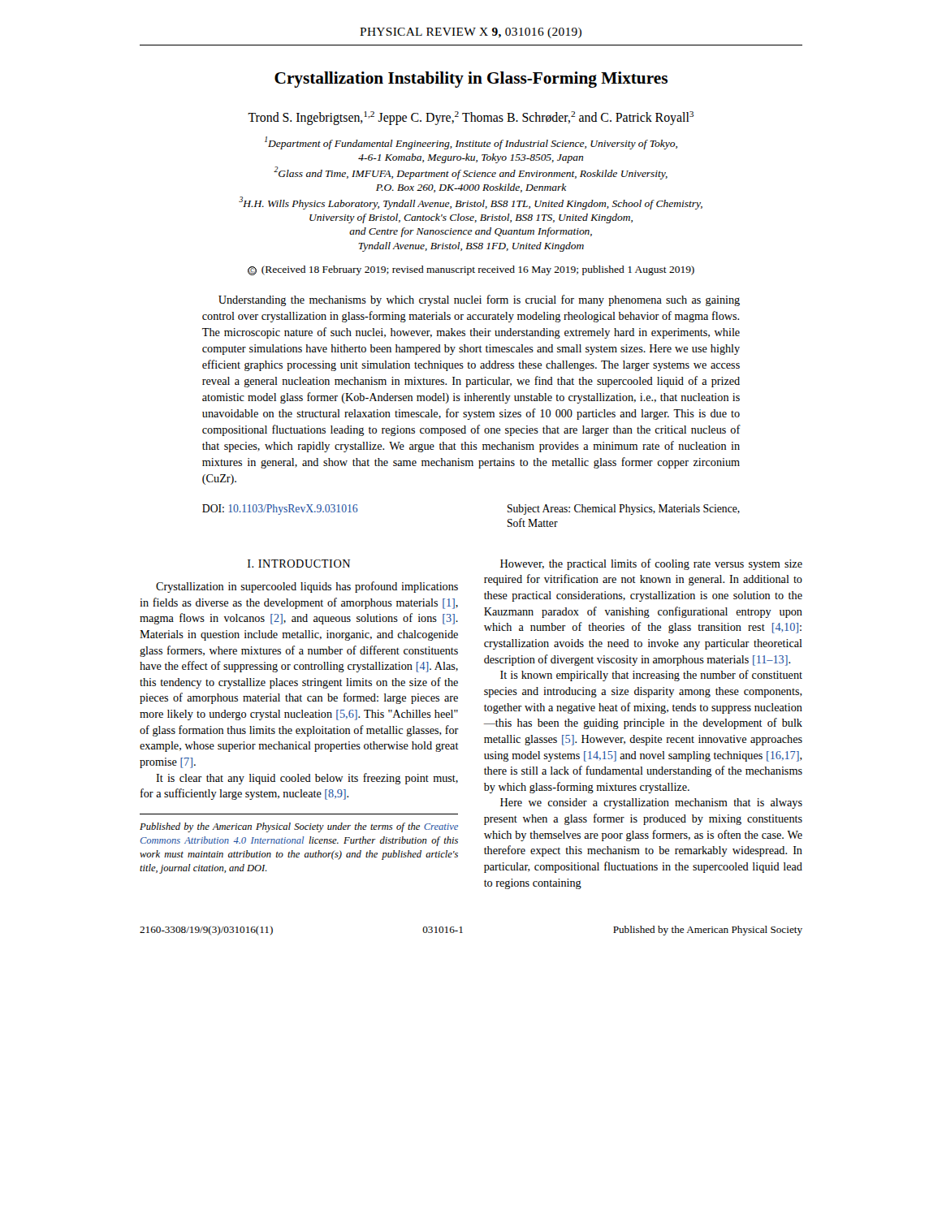PHYSICAL REVIEW X 9, 031016 (2019)
Crystallization Instability in Glass-Forming Mixtures
Trond S. Ingebrigtsen,1,2 Jeppe C. Dyre,2 Thomas B. Schrøder,2 and C. Patrick Royall3
1Department of Fundamental Engineering, Institute of Industrial Science, University of Tokyo,
4-6-1 Komaba, Meguro-ku, Tokyo 153-8505, Japan
2Glass and Time, IMFUFA, Department of Science and Environment, Roskilde University,
P.O. Box 260, DK-4000 Roskilde, Denmark
3H.H. Wills Physics Laboratory, Tyndall Avenue, Bristol, BS8 1TL, United Kingdom, School of Chemistry,
University of Bristol, Cantock's Close, Bristol, BS8 1TS, United Kingdom,
and Centre for Nanoscience and Quantum Information,
Tyndall Avenue, Bristol, BS8 1FD, United Kingdom
Ⓒ(Received 18 February 2019; revised manuscript received 16 May 2019; published 1 August 2019)
Understanding the mechanisms by which crystal nuclei form is crucial for many phenomena such as gaining control over crystallization in glass-forming materials or accurately modeling rheological behavior of magma flows. The microscopic nature of such nuclei, however, makes their understanding extremely hard in experiments, while computer simulations have hitherto been hampered by short timescales and small system sizes. Here we use highly efficient graphics processing unit simulation techniques to address these challenges. The larger systems we access reveal a general nucleation mechanism in mixtures. In particular, we find that the supercooled liquid of a prized atomistic model glass former (Kob-Andersen model) is inherently unstable to crystallization, i.e., that nucleation is unavoidable on the structural relaxation timescale, for system sizes of 10 000 particles and larger. This is due to compositional fluctuations leading to regions composed of one species that are larger than the critical nucleus of that species, which rapidly crystallize. We argue that this mechanism provides a minimum rate of nucleation in mixtures in general, and show that the same mechanism pertains to the metallic glass former copper zirconium (CuZr).
DOI: 10.1103/PhysRevX.9.031016
Subject Areas: Chemical Physics, Materials Science,
Soft Matter
I. INTRODUCTION
Crystallization in supercooled liquids has profound implications in fields as diverse as the development of amorphous materials [1], magma flows in volcanos [2], and aqueous solutions of ions [3]. Materials in question include metallic, inorganic, and chalcogenide glass formers, where mixtures of a number of different constituents have the effect of suppressing or controlling crystallization [4]. Alas, this tendency to crystallize places stringent limits on the size of the pieces of amorphous material that can be formed: large pieces are more likely to undergo crystal nucleation [5,6]. This "Achilles heel" of glass formation thus limits the exploitation of metallic glasses, for example, whose superior mechanical properties otherwise hold great promise [7].
It is clear that any liquid cooled below its freezing point must, for a sufficiently large system, nucleate [8,9].
Published by the American Physical Society under the terms of the Creative Commons Attribution 4.0 International license. Further distribution of this work must maintain attribution to the author(s) and the published article's title, journal citation, and DOI.
However, the practical limits of cooling rate versus system size required for vitrification are not known in general. In additional to these practical considerations, crystallization is one solution to the Kauzmann paradox of vanishing configurational entropy upon which a number of theories of the glass transition rest [4,10]: crystallization avoids the need to invoke any particular theoretical description of divergent viscosity in amorphous materials [11–13].
It is known empirically that increasing the number of constituent species and introducing a size disparity among these components, together with a negative heat of mixing, tends to suppress nucleation—this has been the guiding principle in the development of bulk metallic glasses [5]. However, despite recent innovative approaches using model systems [14,15] and novel sampling techniques [16,17], there is still a lack of fundamental understanding of the mechanisms by which glass-forming mixtures crystallize.
Here we consider a crystallization mechanism that is always present when a glass former is produced by mixing constituents which by themselves are poor glass formers, as is often the case. We therefore expect this mechanism to be remarkably widespread. In particular, compositional fluctuations in the supercooled liquid lead to regions containing
2160-3308/19/9(3)/031016(11)
031016-1
Published by the American Physical Society